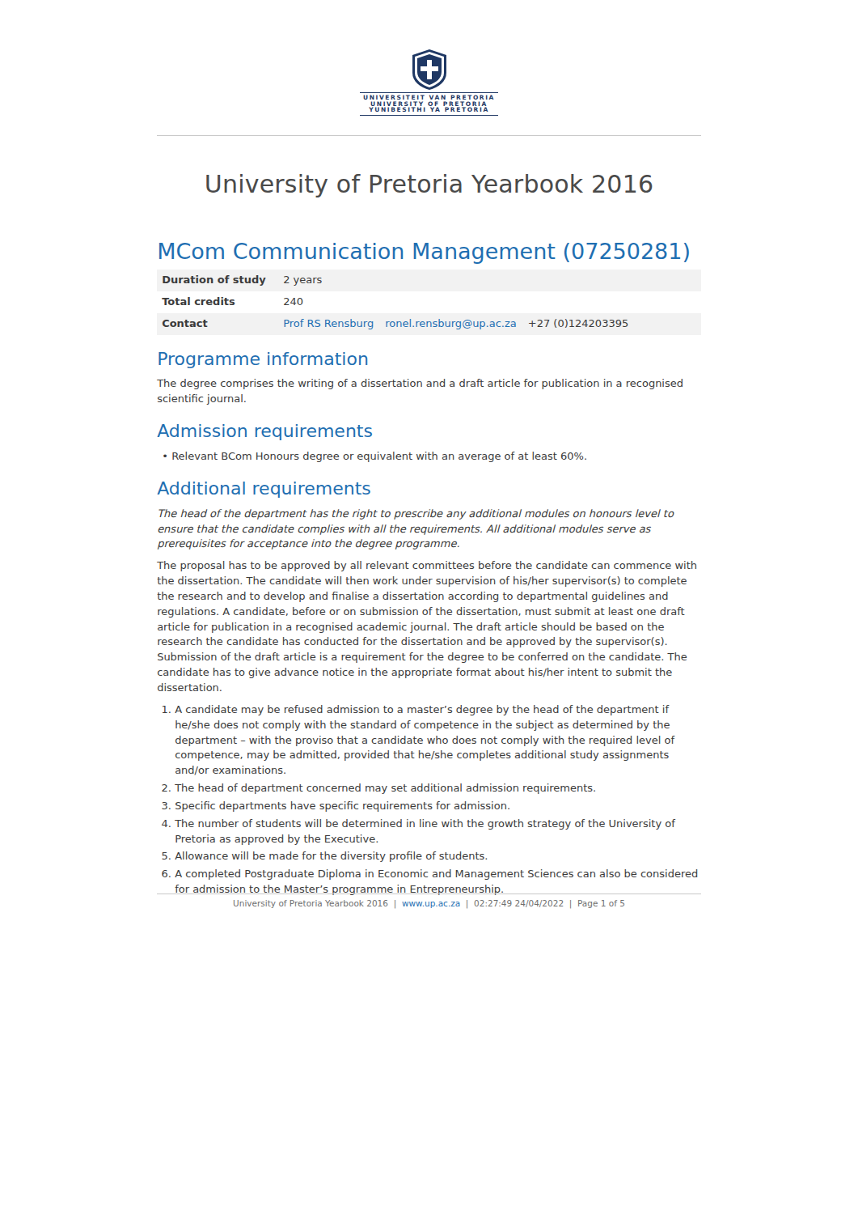Universiteit van Pretoria
University of Pretoria
Yunibesithi ya Pretoria
University of Pretoria Yearbook 2016
MCom Communication Management (07250281)
| Duration of study | 2 years |
| Total credits | 240 |
| Contact | Prof RS Rensburg ronel.rensburg@up.ac.za +27 (0)124203395 |
Programme information
The degree comprises the writing of a dissertation and a draft article for publication in a recognised scientific journal.
Admission requirements
Relevant BCom Honours degree or equivalent with an average of at least 60%.
Additional requirements
The head of the department has the right to prescribe any additional modules on honours level to ensure that the candidate complies with all the requirements. All additional modules serve as prerequisites for acceptance into the degree programme.
The proposal has to be approved by all relevant committees before the candidate can commence with the dissertation. The candidate will then work under supervision of his/her supervisor(s) to complete the research and to develop and finalise a dissertation according to departmental guidelines and regulations. A candidate, before or on submission of the dissertation, must submit at least one draft article for publication in a recognised academic journal. The draft article should be based on the research the candidate has conducted for the dissertation and be approved by the supervisor(s). Submission of the draft article is a requirement for the degree to be conferred on the candidate. The candidate has to give advance notice in the appropriate format about his/her intent to submit the dissertation.
A candidate may be refused admission to a master’s degree by the head of the department if he/she does not comply with the standard of competence in the subject as determined by the department – with the proviso that a candidate who does not comply with the required level of competence, may be admitted, provided that he/she completes additional study assignments and/or examinations.
The head of department concerned may set additional admission requirements.
Specific departments have specific requirements for admission.
The number of students will be determined in line with the growth strategy of the University of Pretoria as approved by the Executive.
Allowance will be made for the diversity profile of students.
A completed Postgraduate Diploma in Economic and Management Sciences can also be considered for admission to the Master’s programme in Entrepreneurship.
University of Pretoria Yearbook 2016 | www.up.ac.za | 02:27:49 24/04/2022 | Page 1 of 5